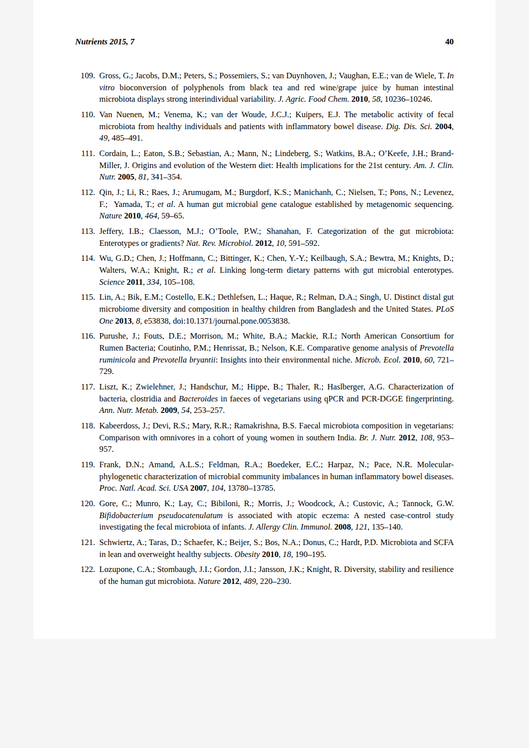Nutrients 2015, 7
40
109. Gross, G.; Jacobs, D.M.; Peters, S.; Possemiers, S.; van Duynhoven, J.; Vaughan, E.E.; van de Wiele, T. In vitro bioconversion of polyphenols from black tea and red wine/grape juice by human intestinal microbiota displays strong interindividual variability. J. Agric. Food Chem. 2010, 58, 10236–10246.
110. Van Nuenen, M.; Venema, K.; van der Woude, J.C.J.; Kuipers, E.J. The metabolic activity of fecal microbiota from healthy individuals and patients with inflammatory bowel disease. Dig. Dis. Sci. 2004, 49, 485–491.
111. Cordain, L.; Eaton, S.B.; Sebastian, A.; Mann, N.; Lindeberg, S.; Watkins, B.A.; O’Keefe, J.H.; Brand-Miller, J. Origins and evolution of the Western diet: Health implications for the 21st century. Am. J. Clin. Nutr. 2005, 81, 341–354.
112. Qin, J.; Li, R.; Raes, J.; Arumugam, M.; Burgdorf, K.S.; Manichanh, C.; Nielsen, T.; Pons, N.; Levenez, F.; Yamada, T.; et al. A human gut microbial gene catalogue established by metagenomic sequencing. Nature 2010, 464, 59–65.
113. Jeffery, I.B.; Claesson, M.J.; O’Toole, P.W.; Shanahan, F. Categorization of the gut microbiota: Enterotypes or gradients? Nat. Rev. Microbiol. 2012, 10, 591–592.
114. Wu, G.D.; Chen, J.; Hoffmann, C.; Bittinger, K.; Chen, Y.-Y.; Keilbaugh, S.A.; Bewtra, M.; Knights, D.; Walters, W.A.; Knight, R.; et al. Linking long-term dietary patterns with gut microbial enterotypes. Science 2011, 334, 105–108.
115. Lin, A.; Bik, E.M.; Costello, E.K.; Dethlefsen, L.; Haque, R.; Relman, D.A.; Singh, U. Distinct distal gut microbiome diversity and composition in healthy children from Bangladesh and the United States. PLoS One 2013, 8, e53838, doi:10.1371/journal.pone.0053838.
116. Purushe, J.; Fouts, D.E.; Morrison, M.; White, B.A.; Mackie, R.I.; North American Consortium for Rumen Bacteria; Coutinho, P.M.; Henrissat, B.; Nelson, K.E. Comparative genome analysis of Prevotella ruminicola and Prevotella bryantii: Insights into their environmental niche. Microb. Ecol. 2010, 60, 721–729.
117. Liszt, K.; Zwielehner, J.; Handschur, M.; Hippe, B.; Thaler, R.; Haslberger, A.G. Characterization of bacteria, clostridia and Bacteroides in faeces of vegetarians using qPCR and PCR-DGGE fingerprinting. Ann. Nutr. Metab. 2009, 54, 253–257.
118. Kabeerdoss, J.; Devi, R.S.; Mary, R.R.; Ramakrishna, B.S. Faecal microbiota composition in vegetarians: Comparison with omnivores in a cohort of young women in southern India. Br. J. Nutr. 2012, 108, 953–957.
119. Frank, D.N.; Amand, A.L.S.; Feldman, R.A.; Boedeker, E.C.; Harpaz, N.; Pace, N.R. Molecular-phylogenetic characterization of microbial community imbalances in human inflammatory bowel diseases. Proc. Natl. Acad. Sci. USA 2007, 104, 13780–13785.
120. Gore, C.; Munro, K.; Lay, C.; Bibiloni, R.; Morris, J.; Woodcock, A.; Custovic, A.; Tannock, G.W. Bifidobacterium pseudocatenulatum is associated with atopic eczema: A nested case-control study investigating the fecal microbiota of infants. J. Allergy Clin. Immunol. 2008, 121, 135–140.
121. Schwiertz, A.; Taras, D.; Schaefer, K.; Beijer, S.; Bos, N.A.; Donus, C.; Hardt, P.D. Microbiota and SCFA in lean and overweight healthy subjects. Obesity 2010, 18, 190–195.
122. Lozupone, C.A.; Stombaugh, J.I.; Gordon, J.I.; Jansson, J.K.; Knight, R. Diversity, stability and resilience of the human gut microbiota. Nature 2012, 489, 220–230.